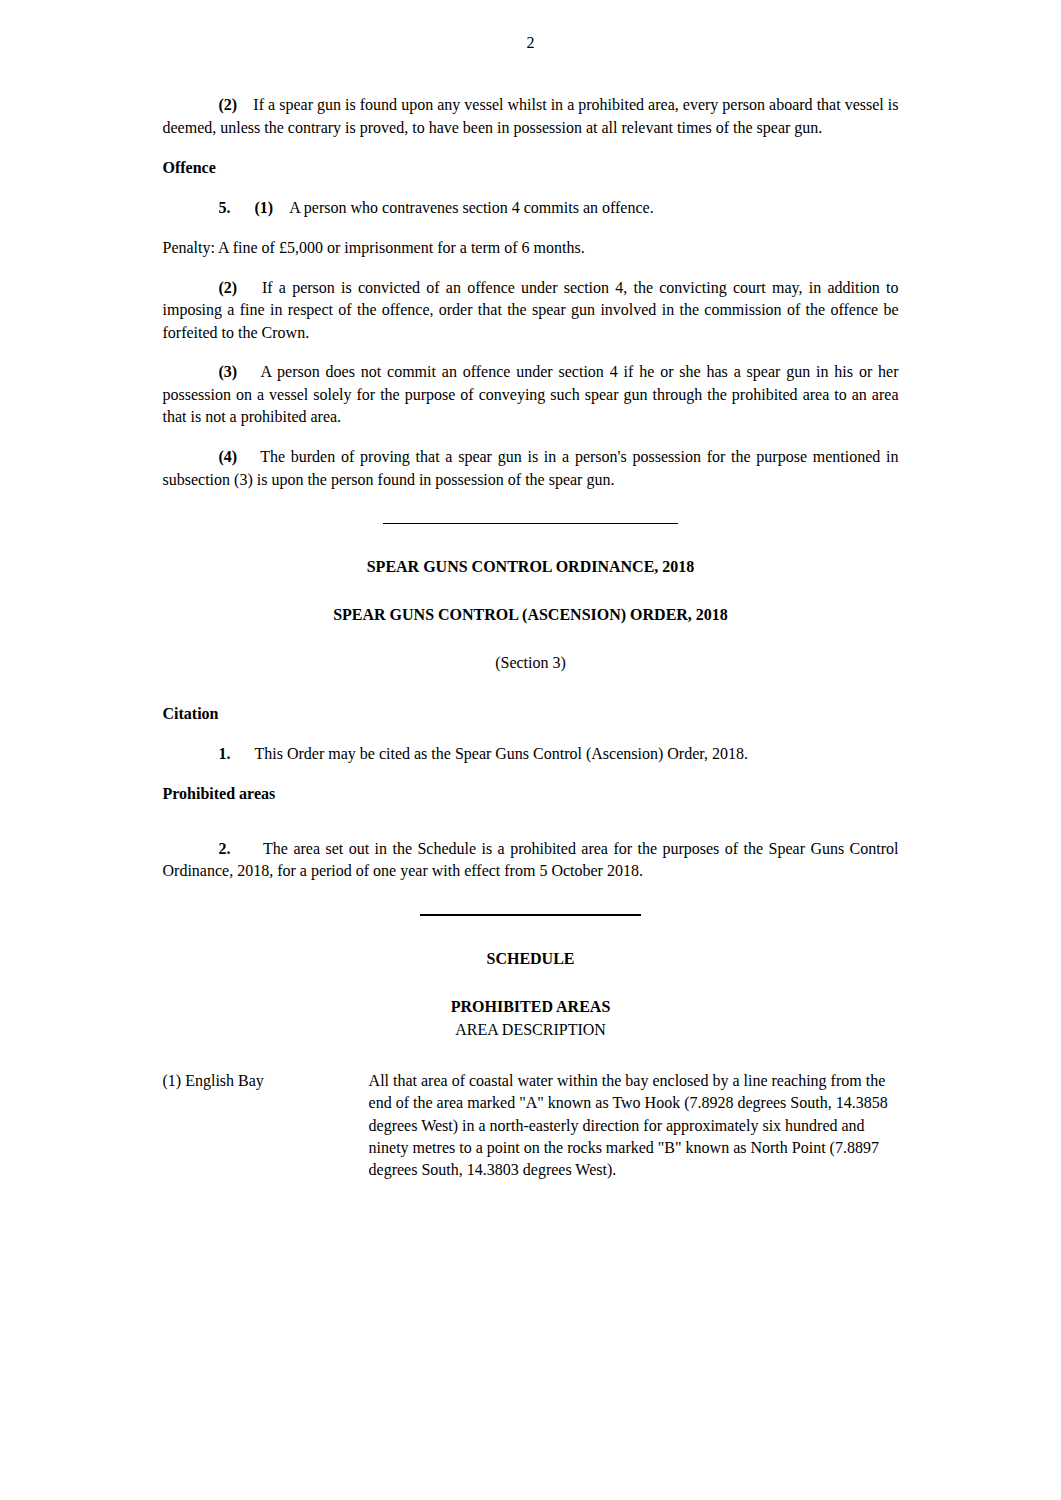2
(2) If a spear gun is found upon any vessel whilst in a prohibited area, every person aboard that vessel is deemed, unless the contrary is proved, to have been in possession at all relevant times of the spear gun.
Offence
5. (1) A person who contravenes section 4 commits an offence.
Penalty: A fine of £5,000 or imprisonment for a term of 6 months.
(2) If a person is convicted of an offence under section 4, the convicting court may, in addition to imposing a fine in respect of the offence, order that the spear gun involved in the commission of the offence be forfeited to the Crown.
(3) A person does not commit an offence under section 4 if he or she has a spear gun in his or her possession on a vessel solely for the purpose of conveying such spear gun through the prohibited area to an area that is not a prohibited area.
(4) The burden of proving that a spear gun is in a person's possession for the purpose mentioned in subsection (3) is upon the person found in possession of the spear gun.
SPEAR GUNS CONTROL ORDINANCE, 2018
SPEAR GUNS CONTROL (ASCENSION) ORDER, 2018
(Section 3)
Citation
1. This Order may be cited as the Spear Guns Control (Ascension) Order, 2018.
Prohibited areas
2. The area set out in the Schedule is a prohibited area for the purposes of the Spear Guns Control Ordinance, 2018, for a period of one year with effect from 5 October 2018.
SCHEDULE
PROHIBITED AREAS
AREA DESCRIPTION
| (1) English Bay | All that area of coastal water within the bay enclosed by a line reaching from the end of the area marked "A" known as Two Hook (7.8928 degrees South, 14.3858 degrees West) in a north-easterly direction for approximately six hundred and ninety metres to a point on the rocks marked "B" known as North Point (7.8897 degrees South, 14.3803 degrees West). |